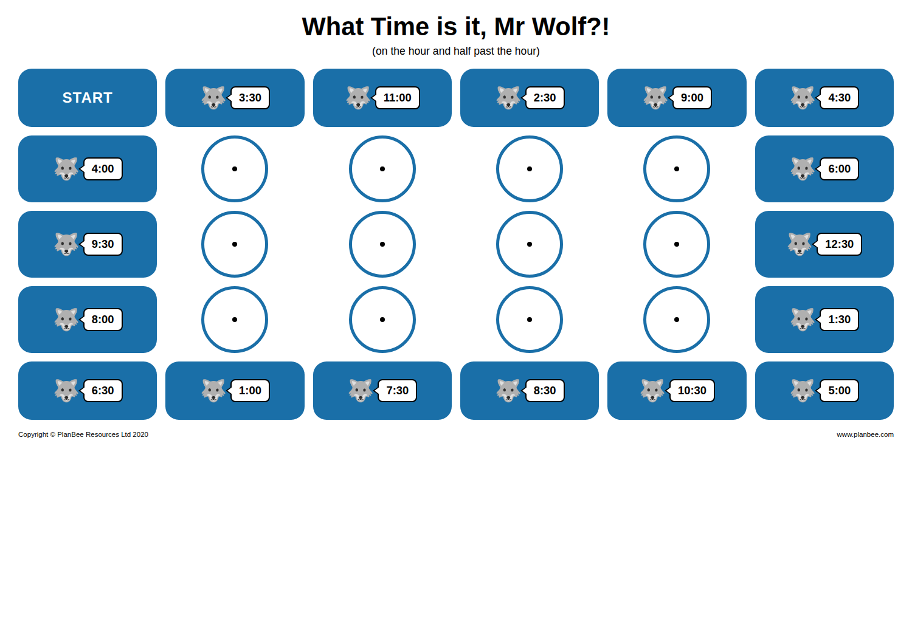What Time is it, Mr Wolf?!
(on the hour and half past the hour)
START
🐺3:30
🐺11:00
🐺2:30
🐺9:00
🐺4:30
🐺4:00
🐺6:00
🐺9:30
🐺12:30
🐺8:00
🐺1:30
🐺6:30
🐺1:00
🐺7:30
🐺8:30
🐺10:30
🐺5:00
Copyright © PlanBee Resources Ltd 2020 www.planbee.com